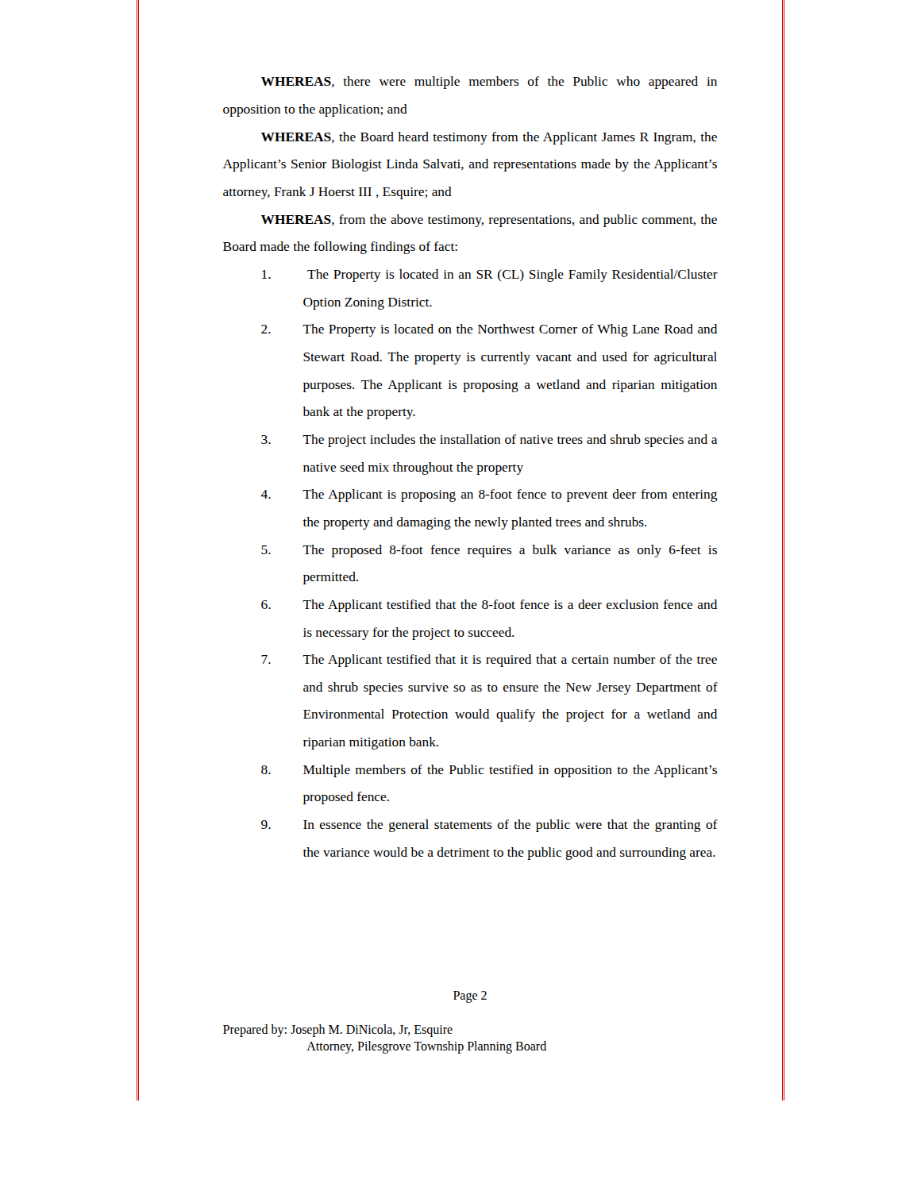WHEREAS, there were multiple members of the Public who appeared in opposition to the application; and
WHEREAS, the Board heard testimony from the Applicant James R Ingram, the Applicant’s Senior Biologist Linda Salvati, and representations made by the Applicant’s attorney, Frank J Hoerst III , Esquire; and
WHEREAS, from the above testimony, representations, and public comment, the Board made the following findings of fact:
The Property is located in an SR (CL) Single Family Residential/Cluster Option Zoning District.
The Property is located on the Northwest Corner of Whig Lane Road and Stewart Road. The property is currently vacant and used for agricultural purposes. The Applicant is proposing a wetland and riparian mitigation bank at the property.
The project includes the installation of native trees and shrub species and a native seed mix throughout the property
The Applicant is proposing an 8-foot fence to prevent deer from entering the property and damaging the newly planted trees and shrubs.
The proposed 8-foot fence requires a bulk variance as only 6-feet is permitted.
The Applicant testified that the 8-foot fence is a deer exclusion fence and is necessary for the project to succeed.
The Applicant testified that it is required that a certain number of the tree and shrub species survive so as to ensure the New Jersey Department of Environmental Protection would qualify the project for a wetland and riparian mitigation bank.
Multiple members of the Public testified in opposition to the Applicant’s proposed fence.
In essence the general statements of the public were that the granting of the variance would be a detriment to the public good and surrounding area.
Page 2
Prepared by: Joseph M. DiNicola, Jr, Esquire Attorney, Pilesgrove Township Planning Board